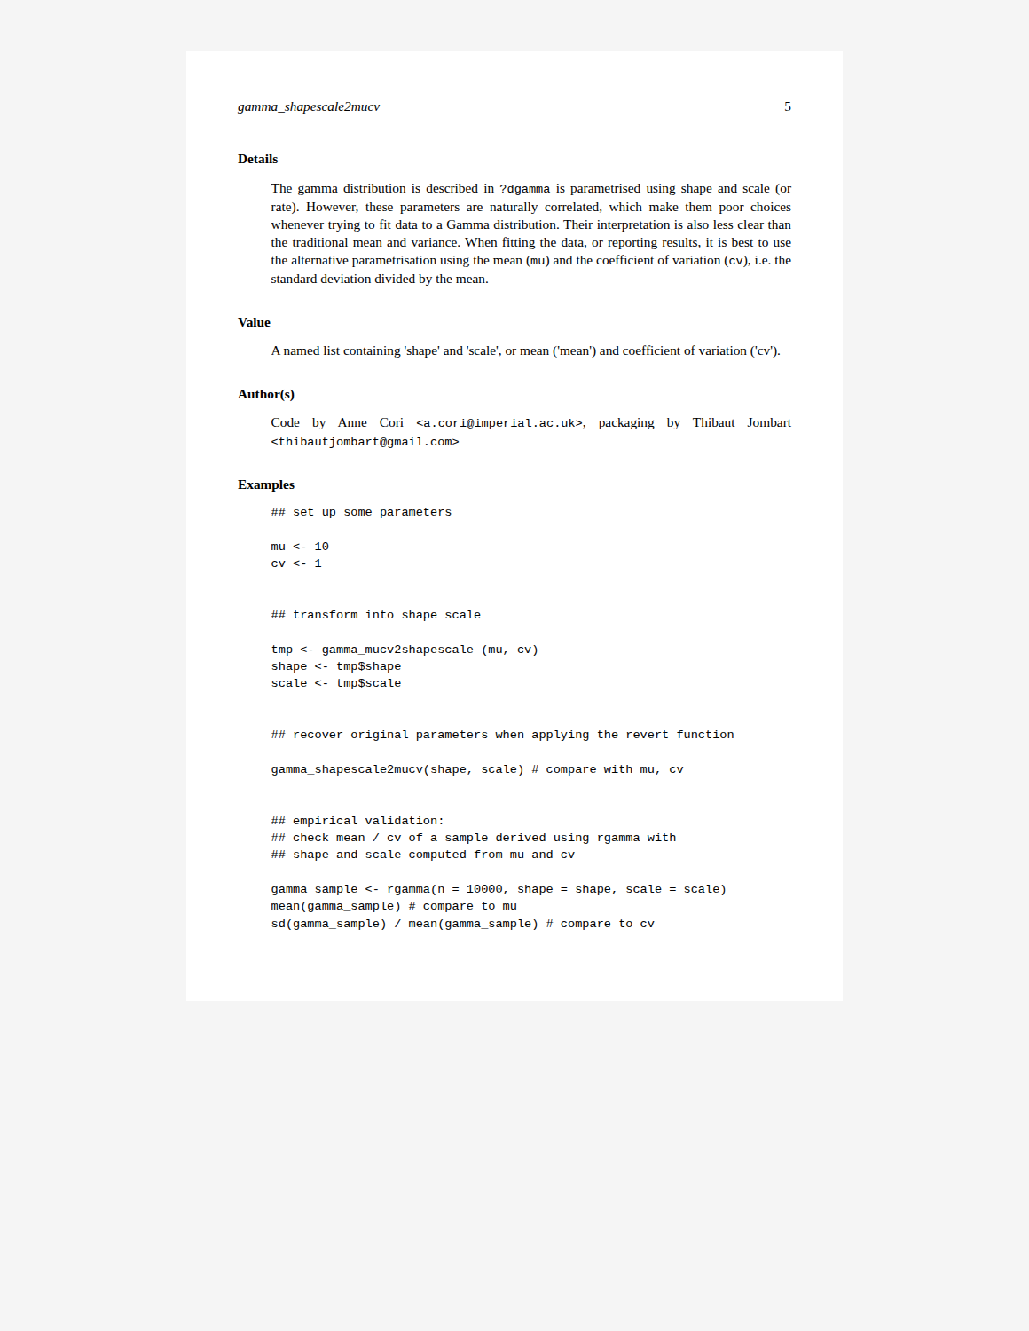gamma_shapescale2mucv 5
Details
The gamma distribution is described in ?dgamma is parametrised using shape and scale (or rate). However, these parameters are naturally correlated, which make them poor choices whenever trying to fit data to a Gamma distribution. Their interpretation is also less clear than the traditional mean and variance. When fitting the data, or reporting results, it is best to use the alternative parametrisation using the mean (mu) and the coefficient of variation (cv), i.e. the standard deviation divided by the mean.
Value
A named list containing 'shape' and 'scale', or mean ('mean') and coefficient of variation ('cv').
Author(s)
Code by Anne Cori <a.cori@imperial.ac.uk>, packaging by Thibaut Jombart <thibautjombart@gmail.com>
Examples
## set up some parameters

mu <- 10
cv <- 1


## transform into shape scale

tmp <- gamma_mucv2shapescale (mu, cv)
shape <- tmp$shape
scale <- tmp$scale


## recover original parameters when applying the revert function

gamma_shapescale2mucv(shape, scale) # compare with mu, cv


## empirical validation:
## check mean / cv of a sample derived using rgamma with
## shape and scale computed from mu and cv

gamma_sample <- rgamma(n = 10000, shape = shape, scale = scale)
mean(gamma_sample) # compare to mu
sd(gamma_sample) / mean(gamma_sample) # compare to cv